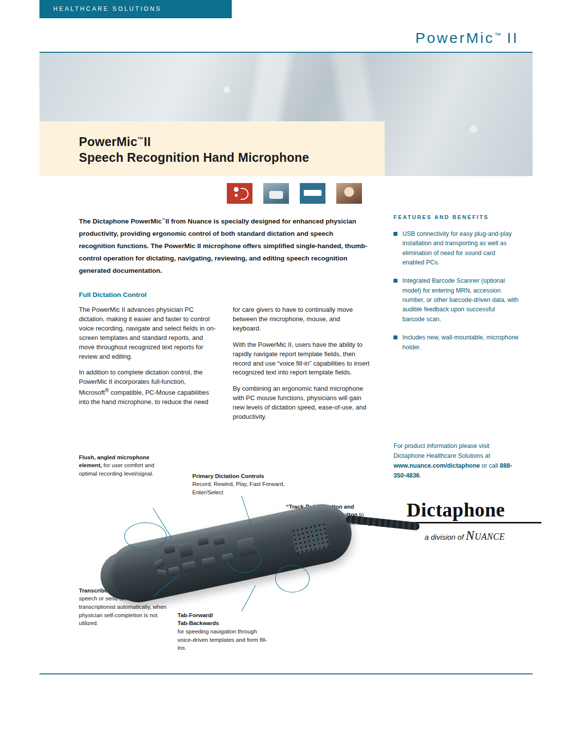HEALTHCARE SOLUTIONS
PowerMic™ II
PowerMic™II
Speech Recognition Hand Microphone
The Dictaphone PowerMic™II from Nuance is specially designed for enhanced physician productivity, providing ergonomic control of both standard dictation and speech recognition functions. The PowerMic II microphone offers simplified single-handed, thumb-control operation for dictating, navigating, reviewing, and editing speech recognition generated documentation.
Full Dictation Control
The PowerMic II advances physician PC dictation, making it easier and faster to control voice recording, navigate and select fields in on-screen templates and standard reports, and move throughout recognized text reports for review and editing.
In addition to complete dictation control, the PowerMic II incorporates full-function, Microsoft® compatible, PC-Mouse capabilities into the hand microphone, to reduce the need
for care givers to have to continually move between the microphone, mouse, and keyboard.
With the PowerMic II, users have the ability to rapidly navigate report template fields, then record and use “voice fill-in” capabilities to insert recognized text into report template fields.
By combining an ergonomic hand microphone with PC mouse functions, physicians will gain new levels of dictation speed, ease-of-use, and productivity.
Flush, angled microphone element, for user comfort and optimal recording level/signal.
Primary Dictation Controls
Record, Rewind, Play, Fast Forward, Enter/Select
“Track-Point” Button and Left/Right “Mouse” Button to control the onscreen cursor, navigate and select functions.
Transcribe Button to recognize speech or send dictation to a transcriptionist automatically, when physician self-completion is not utilized.
Tab-Forward/
Tab-Backwards
for speeding navigation through voice-driven templates and form fill-ins.
Features and Benefits
USB connectivity for easy plug-and-play installation and transporting as well as elimination of need for sound card enabled PCs.
Integrated Barcode Scanner (optional model) for entering MRN, accession number, or other barcode-driven data, with audible feedback upon successful barcode scan.
Includes new, wall-mountable, microphone holder.
For product information please visit Dictaphone Healthcare Solutions at www.nuance.com/dictaphone or call 888-350-4836.
Dictaphone
a division of Nuance